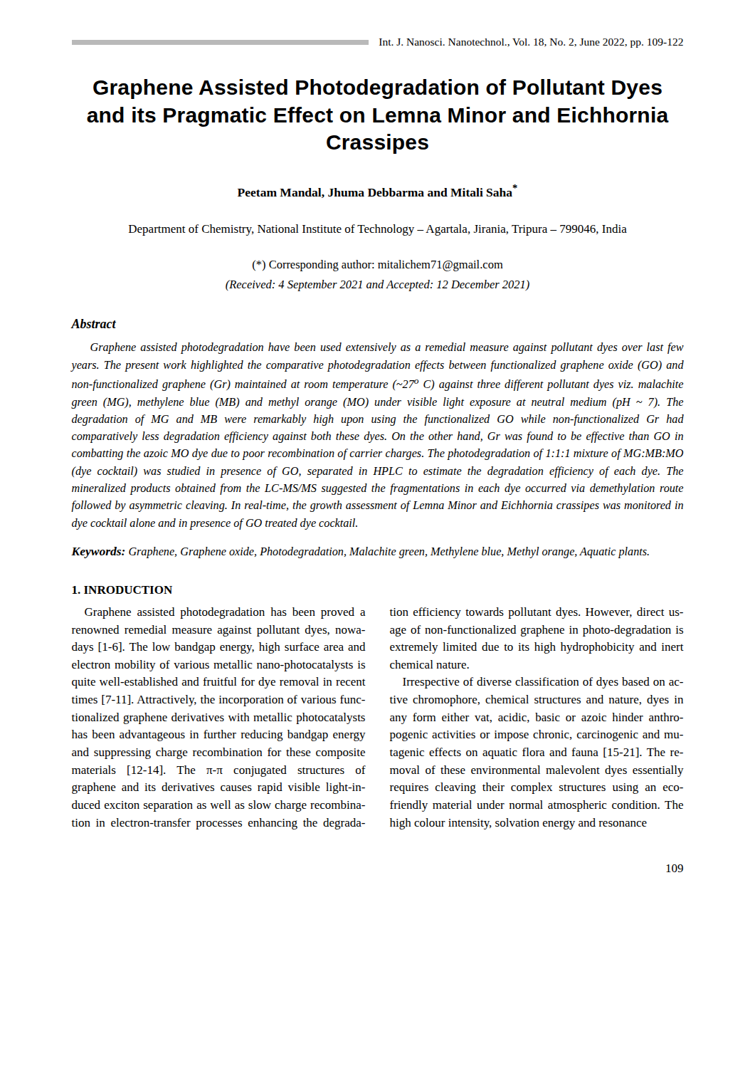Int. J. Nanosci. Nanotechnol., Vol. 18, No. 2, June 2022, pp. 109-122
Graphene Assisted Photodegradation of Pollutant Dyes and its Pragmatic Effect on Lemna Minor and Eichhornia Crassipes
Peetam Mandal, Jhuma Debbarma and Mitali Saha*
Department of Chemistry, National Institute of Technology – Agartala, Jirania, Tripura – 799046, India
(*) Corresponding author: mitalichem71@gmail.com
(Received: 4 September 2021 and Accepted: 12 December 2021)
Abstract
Graphene assisted photodegradation have been used extensively as a remedial measure against pollutant dyes over last few years. The present work highlighted the comparative photodegradation effects between functionalized graphene oxide (GO) and non-functionalized graphene (Gr) maintained at room temperature (~27o C) against three different pollutant dyes viz. malachite green (MG), methylene blue (MB) and methyl orange (MO) under visible light exposure at neutral medium (pH ~ 7). The degradation of MG and MB were remarkably high upon using the functionalized GO while non-functionalized Gr had comparatively less degradation efficiency against both these dyes. On the other hand, Gr was found to be effective than GO in combatting the azoic MO dye due to poor recombination of carrier charges. The photodegradation of 1:1:1 mixture of MG:MB:MO (dye cocktail) was studied in presence of GO, separated in HPLC to estimate the degradation efficiency of each dye. The mineralized products obtained from the LC-MS/MS suggested the fragmentations in each dye occurred via demethylation route followed by asymmetric cleaving. In real-time, the growth assessment of Lemna Minor and Eichhornia crassipes was monitored in dye cocktail alone and in presence of GO treated dye cocktail.
Keywords: Graphene, Graphene oxide, Photodegradation, Malachite green, Methylene blue, Methyl orange, Aquatic plants.
1. INRODUCTION
Graphene assisted photodegradation has been proved a renowned remedial measure against pollutant dyes, nowadays [1-6]. The low bandgap energy, high surface area and electron mobility of various metallic nano-photocatalysts is quite well-established and fruitful for dye removal in recent times [7-11]. Attractively, the incorporation of various functionalized graphene derivatives with metallic photocatalysts has been advantageous in further reducing bandgap energy and suppressing charge recombination for these composite materials [12-14]. The π-π conjugated structures of graphene and its derivatives causes rapid visible light-induced exciton separation as well as slow charge recombination in electron-transfer processes enhancing the degradation efficiency towards pollutant dyes. However, direct usage of non-functionalized graphene in photo-degradation is extremely limited due to its high hydrophobicity and inert chemical nature.
Irrespective of diverse classification of dyes based on active chromophore, chemical structures and nature, dyes in any form either vat, acidic, basic or azoic hinder anthropogenic activities or impose chronic, carcinogenic and mutagenic effects on aquatic flora and fauna [15-21]. The removal of these environmental malevolent dyes essentially requires cleaving their complex structures using an eco-friendly material under normal atmospheric condition. The high colour intensity, solvation energy and resonance
109